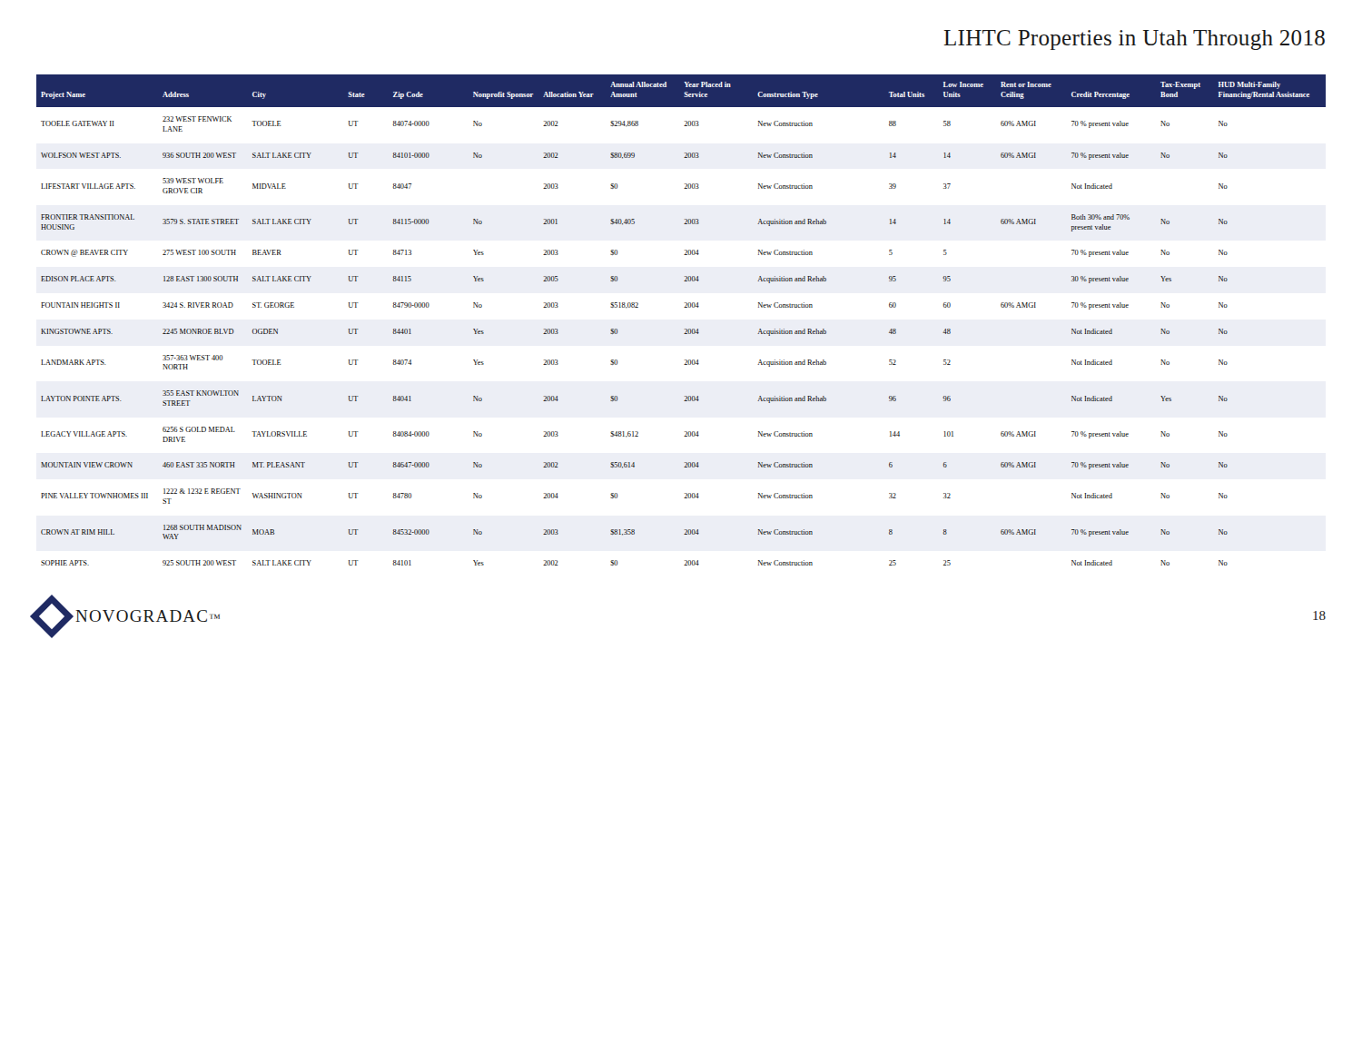LIHTC Properties in Utah Through 2018
| Project Name | Address | City | State | Zip Code | Nonprofit Sponsor | Allocation Year | Annual Allocated Amount | Year Placed in Service | Construction Type | Total Units | Low Income Units | Rent or Income Ceiling | Credit Percentage | Tax-Exempt Bond | HUD Multi-Family Financing/Rental Assistance |
| --- | --- | --- | --- | --- | --- | --- | --- | --- | --- | --- | --- | --- | --- | --- | --- |
| TOOELE GATEWAY II | 232 WEST FENWICK LANE | TOOELE | UT | 84074-0000 | No | 2002 | $294,868 | 2003 | New Construction | 88 | 58 | 60% AMGI | 70 % present value | No | No |
| WOLFSON WEST APTS. | 936 SOUTH 200 WEST | SALT LAKE CITY | UT | 84101-0000 | No | 2002 | $80,699 | 2003 | New Construction | 14 | 14 | 60% AMGI | 70 % present value | No | No |
| LIFESTART VILLAGE APTS. | 539 WEST WOLFE GROVE CIR | MIDVALE | UT | 84047 | | 2003 | $0 | 2003 | New Construction | 39 | 37 | | Not Indicated | | No |
| FRONTIER TRANSITIONAL HOUSING | 3579 S. STATE STREET | SALT LAKE CITY | UT | 84115-0000 | No | 2001 | $40,405 | 2003 | Acquisition and Rehab | 14 | 14 | 60% AMGI | Both 30% and 70% present value | No | No |
| CROWN @ BEAVER CITY | 275 WEST 100 SOUTH | BEAVER | UT | 84713 | Yes | 2003 | $0 | 2004 | New Construction | 5 | 5 | | 70 % present value | No | No |
| EDISON PLACE APTS. | 128 EAST 1300 SOUTH | SALT LAKE CITY | UT | 84115 | Yes | 2005 | $0 | 2004 | Acquisition and Rehab | 95 | 95 | | 30 % present value | Yes | No |
| FOUNTAIN HEIGHTS II | 3424 S. RIVER ROAD | ST. GEORGE | UT | 84790-0000 | No | 2003 | $518,082 | 2004 | New Construction | 60 | 60 | 60% AMGI | 70 % present value | No | No |
| KINGSTOWNE APTS. | 2245 MONROE BLVD | OGDEN | UT | 84401 | Yes | 2003 | $0 | 2004 | Acquisition and Rehab | 48 | 48 | | Not Indicated | No | No |
| LANDMARK APTS. | 357-363 WEST 400 NORTH | TOOELE | UT | 84074 | Yes | 2003 | $0 | 2004 | Acquisition and Rehab | 52 | 52 | | Not Indicated | No | No |
| LAYTON POINTE APTS. | 355 EAST KNOWLTON STREET | LAYTON | UT | 84041 | No | 2004 | $0 | 2004 | Acquisition and Rehab | 96 | 96 | | Not Indicated | Yes | No |
| LEGACY VILLAGE APTS. | 6256 S GOLD MEDAL DRIVE | TAYLORSVILLE | UT | 84084-0000 | No | 2003 | $481,612 | 2004 | New Construction | 144 | 101 | 60% AMGI | 70 % present value | No | No |
| MOUNTAIN VIEW CROWN | 460 EAST 335 NORTH | MT. PLEASANT | UT | 84647-0000 | No | 2002 | $50,614 | 2004 | New Construction | 6 | 6 | 60% AMGI | 70 % present value | No | No |
| PINE VALLEY TOWNHOMES III | 1222 & 1232 E REGENT ST | WASHINGTON | UT | 84780 | No | 2004 | $0 | 2004 | New Construction | 32 | 32 | | Not Indicated | No | No |
| CROWN AT RIM HILL | 1268 SOUTH MADISON WAY | MOAB | UT | 84532-0000 | No | 2003 | $81,358 | 2004 | New Construction | 8 | 8 | 60% AMGI | 70 % present value | No | No |
| SOPHIE APTS. | 925 SOUTH 200 WEST | SALT LAKE CITY | UT | 84101 | Yes | 2002 | $0 | 2004 | New Construction | 25 | 25 | | Not Indicated | No | No |
NOVOGRADAC™
18